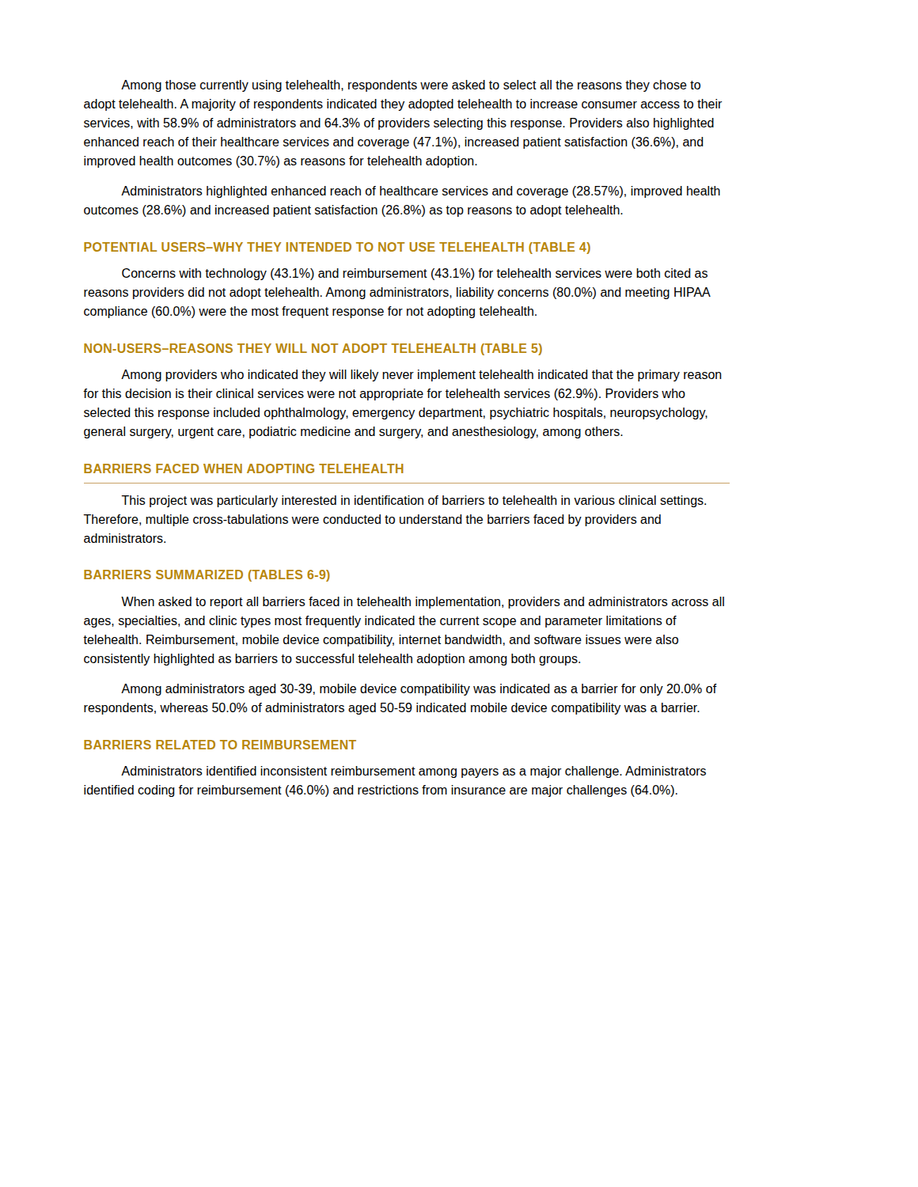Among those currently using telehealth, respondents were asked to select all the reasons they chose to adopt telehealth. A majority of respondents indicated they adopted telehealth to increase consumer access to their services, with 58.9% of administrators and 64.3% of providers selecting this response. Providers also highlighted enhanced reach of their healthcare services and coverage (47.1%), increased patient satisfaction (36.6%), and improved health outcomes (30.7%) as reasons for telehealth adoption.
Administrators highlighted enhanced reach of healthcare services and coverage (28.57%), improved health outcomes (28.6%) and increased patient satisfaction (26.8%) as top reasons to adopt telehealth.
Potential Users–Why They Intended to Not Use Telehealth (Table 4)
Concerns with technology (43.1%) and reimbursement (43.1%) for telehealth services were both cited as reasons providers did not adopt telehealth. Among administrators, liability concerns (80.0%) and meeting HIPAA compliance (60.0%) were the most frequent response for not adopting telehealth.
Non-Users–Reasons They Will Not Adopt Telehealth (Table 5)
Among providers who indicated they will likely never implement telehealth indicated that the primary reason for this decision is their clinical services were not appropriate for telehealth services (62.9%). Providers who selected this response included ophthalmology, emergency department, psychiatric hospitals, neuropsychology, general surgery, urgent care, podiatric medicine and surgery, and anesthesiology, among others.
Barriers Faced When Adopting Telehealth
This project was particularly interested in identification of barriers to telehealth in various clinical settings. Therefore, multiple cross-tabulations were conducted to understand the barriers faced by providers and administrators.
Barriers Summarized (Tables 6-9)
When asked to report all barriers faced in telehealth implementation, providers and administrators across all ages, specialties, and clinic types most frequently indicated the current scope and parameter limitations of telehealth. Reimbursement, mobile device compatibility, internet bandwidth, and software issues were also consistently highlighted as barriers to successful telehealth adoption among both groups.
Among administrators aged 30-39, mobile device compatibility was indicated as a barrier for only 20.0% of respondents, whereas 50.0% of administrators aged 50-59 indicated mobile device compatibility was a barrier.
Barriers Related to Reimbursement
Administrators identified inconsistent reimbursement among payers as a major challenge. Administrators identified coding for reimbursement (46.0%) and restrictions from insurance are major challenges (64.0%).